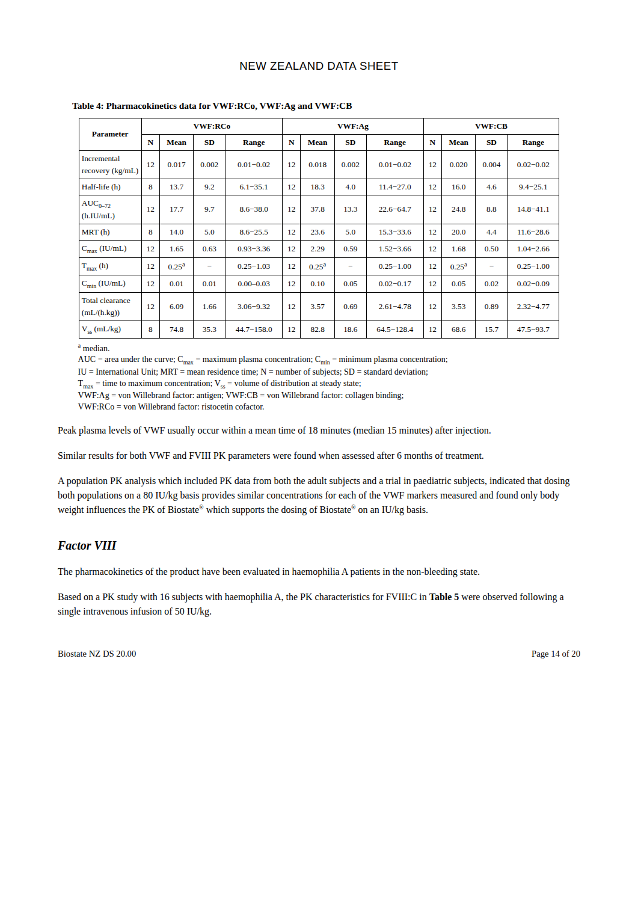NEW ZEALAND DATA SHEET
Table 4: Pharmacokinetics data for VWF:RCo, VWF:Ag and VWF:CB
| Parameter | VWF:RCo | VWF:Ag | VWF:CB |
| --- | --- | --- | --- |
| N | Mean | SD | Range | N | Mean | SD | Range | N | Mean | SD | Range |
| Incremental recovery (kg/mL) | 12 | 0.017 | 0.002 | 0.01−0.02 | 12 | 0.018 | 0.002 | 0.01−0.02 | 12 | 0.020 | 0.004 | 0.02−0.02 |
| Half-life (h) | 8 | 13.7 | 9.2 | 6.1−35.1 | 12 | 18.3 | 4.0 | 11.4−27.0 | 12 | 16.0 | 4.6 | 9.4−25.1 |
| AUC 0–72 (h.IU/mL) | 12 | 17.7 | 9.7 | 8.6−38.0 | 12 | 37.8 | 13.3 | 22.6−64.7 | 12 | 24.8 | 8.8 | 14.8−41.1 |
| MRT (h) | 8 | 14.0 | 5.0 | 8.6−25.5 | 12 | 23.6 | 5.0 | 15.3−33.6 | 12 | 20.0 | 4.4 | 11.6−28.6 |
| C max (IU/mL) | 12 | 1.65 | 0.63 | 0.93−3.36 | 12 | 2.29 | 0.59 | 1.52−3.66 | 12 | 1.68 | 0.50 | 1.04−2.66 |
| T max (h) | 12 | 0.25 a | − | 0.25−1.03 | 12 | 0.25 a | − | 0.25−1.00 | 12 | 0.25 a | − | 0.25−1.00 |
| C min (IU/mL) | 12 | 0.01 | 0.01 | 0.00–0.03 | 12 | 0.10 | 0.05 | 0.02−0.17 | 12 | 0.05 | 0.02 | 0.02−0.09 |
| Total clearance (mL/(h.kg)) | 12 | 6.09 | 1.66 | 3.06−9.32 | 12 | 3.57 | 0.69 | 2.61−4.78 | 12 | 3.53 | 0.89 | 2.32−4.77 |
| V ss (mL/kg) | 8 | 74.8 | 35.3 | 44.7−158.0 | 12 | 82.8 | 18.6 | 64.5−128.4 | 12 | 68.6 | 15.7 | 47.5−93.7 |
a median.
AUC = area under the curve; Cmax = maximum plasma concentration; Cmin = minimum plasma concentration;
IU = International Unit; MRT = mean residence time; N = number of subjects; SD = standard deviation;
Tmax = time to maximum concentration; Vss = volume of distribution at steady state;
VWF:Ag = von Willebrand factor: antigen; VWF:CB = von Willebrand factor: collagen binding;
VWF:RCo = von Willebrand factor: ristocetin cofactor.
Peak plasma levels of VWF usually occur within a mean time of 18 minutes (median 15 minutes) after injection.
Similar results for both VWF and FVIII PK parameters were found when assessed after 6 months of treatment.
A population PK analysis which included PK data from both the adult subjects and a trial in paediatric subjects, indicated that dosing both populations on a 80 IU/kg basis provides similar concentrations for each of the VWF markers measured and found only body weight influences the PK of Biostate® which supports the dosing of Biostate® on an IU/kg basis.
Factor VIII
The pharmacokinetics of the product have been evaluated in haemophilia A patients in the non-bleeding state.
Based on a PK study with 16 subjects with haemophilia A, the PK characteristics for FVIII:C in Table 5 were observed following a single intravenous infusion of 50 IU/kg.
Biostate NZ DS 20.00 Page 14 of 20